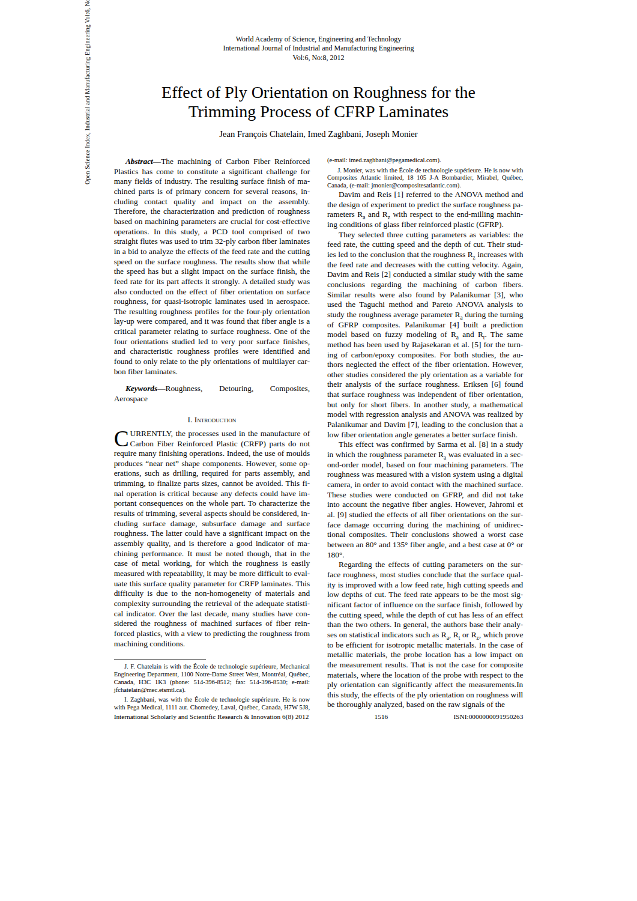Open Science Index, Industrial and Manufacturing Engineering Vol:6, No:8, 2012 publications.waset.org/1115/pdf
World Academy of Science, Engineering and Technology
International Journal of Industrial and Manufacturing Engineering
Vol:6, No:8, 2012
Effect of Ply Orientation on Roughness for the
Trimming Process of CFRP Laminates
Jean François Chatelain, Imed Zaghbani, Joseph Monier
Abstract—The machining of Carbon Fiber Reinforced Plastics has come to constitute a significant challenge for many fields of industry. The resulting surface finish of machined parts is of primary concern for several reasons, including contact quality and impact on the assembly. Therefore, the characterization and prediction of roughness based on machining parameters are crucial for cost-effective operations. In this study, a PCD tool comprised of two straight flutes was used to trim 32-ply carbon fiber laminates in a bid to analyze the effects of the feed rate and the cutting speed on the surface roughness. The results show that while the speed has but a slight impact on the surface finish, the feed rate for its part affects it strongly. A detailed study was also conducted on the effect of fiber orientation on surface roughness, for quasi-isotropic laminates used in aerospace. The resulting roughness profiles for the four-ply orientation lay-up were compared, and it was found that fiber angle is a critical parameter relating to surface roughness. One of the four orientations studied led to very poor surface finishes, and characteristic roughness profiles were identified and found to only relate to the ply orientations of multilayer carbon fiber laminates.
Keywords—Roughness, Detouring, Composites, Aerospace
I. Introduction
CURRENTLY, the processes used in the manufacture of Carbon Fiber Reinforced Plastic (CRFP) parts do not require many finishing operations. Indeed, the use of moulds produces “near net” shape components. However, some operations, such as drilling, required for parts assembly, and trimming, to finalize parts sizes, cannot be avoided. This final operation is critical because any defects could have important consequences on the whole part. To characterize the results of trimming, several aspects should be considered, including surface damage, subsurface damage and surface roughness. The latter could have a significant impact on the assembly quality, and is therefore a good indicator of machining performance. It must be noted though, that in the case of metal working, for which the roughness is easily measured with repeatability, it may be more difficult to evaluate this surface quality parameter for CRFP laminates. This difficulty is due to the non-homogeneity of materials and complexity surrounding the retrieval of the adequate statistical indicator. Over the last decade, many studies have considered the roughness of machined surfaces of fiber reinforced plastics, with a view to predicting the roughness from machining conditions.
J. F. Chatelain is with the École de technologie supérieure, Mechanical Engineering Department, 1100 Notre-Dame Street West, Montréal, Québec, Canada, H3C 1K3 (phone: 514-396-8512; fax: 514-396-8530; e-mail: jfchatelain@mec.etsmtl.ca).
I. Zaghbani, was with the École de technologie supérieure. He is now with Pega Medical, 1111 aut. Chomedey, Laval, Québec, Canada, H7W 5J8, (e-mail: imed.zaghbani@pegamedical.com).
J. Monier, was with the École de technologie supérieure. He is now with Composites Atlantic limited, 18 105 J-A Bombardier, Mirabel, Québec, Canada, (e-mail: jmonier@compositesatlantic.com).
Davim and Reis [1] referred to the ANOVA method and the design of experiment to predict the surface roughness parameters Ra and Rz with respect to the end-milling machining conditions of glass fiber reinforced plastic (GFRP).
They selected three cutting parameters as variables: the feed rate, the cutting speed and the depth of cut. Their studies led to the conclusion that the roughness Rz increases with the feed rate and decreases with the cutting velocity. Again, Davim and Reis [2] conducted a similar study with the same conclusions regarding the machining of carbon fibers. Similar results were also found by Palanikumar [3], who used the Taguchi method and Pareto ANOVA analysis to study the roughness average parameter Ra during the turning of GFRP composites. Palanikumar [4] built a prediction model based on fuzzy modeling of Ra and Rt. The same method has been used by Rajasekaran et al. [5] for the turning of carbon/epoxy composites. For both studies, the authors neglected the effect of the fiber orientation. However, other studies considered the ply orientation as a variable for their analysis of the surface roughness. Eriksen [6] found that surface roughness was independent of fiber orientation, but only for short fibers. In another study, a mathematical model with regression analysis and ANOVA was realized by Palanikumar and Davim [7], leading to the conclusion that a low fiber orientation angle generates a better surface finish.
This effect was confirmed by Sarma et al. [8] in a study in which the roughness parameter Ra was evaluated in a second-order model, based on four machining parameters. The roughness was measured with a vision system using a digital camera, in order to avoid contact with the machined surface. These studies were conducted on GFRP, and did not take into account the negative fiber angles. However, Jahromi et al. [9] studied the effects of all fiber orientations on the surface damage occurring during the machining of unidirectional composites. Their conclusions showed a worst case between an 80° and 135° fiber angle, and a best case at 0° or 180°.
Regarding the effects of cutting parameters on the surface roughness, most studies conclude that the surface quality is improved with a low feed rate, high cutting speeds and low depths of cut. The feed rate appears to be the most significant factor of influence on the surface finish, followed by the cutting speed, while the depth of cut has less of an effect than the two others. In general, the authors base their analyses on statistical indicators such as Ra, Rt or Rz, which prove to be efficient for isotropic metallic materials. In the case of metallic materials, the probe location has a low impact on the measurement results. That is not the case for composite materials, where the location of the probe with respect to the ply orientation can significantly affect the measurements.In this study, the effects of the ply orientation on roughness will be thoroughly analyzed, based on the raw signals of the
International Scholarly and Scientific Research & Innovation 6(8) 2012 1516 ISNI:0000000091950263